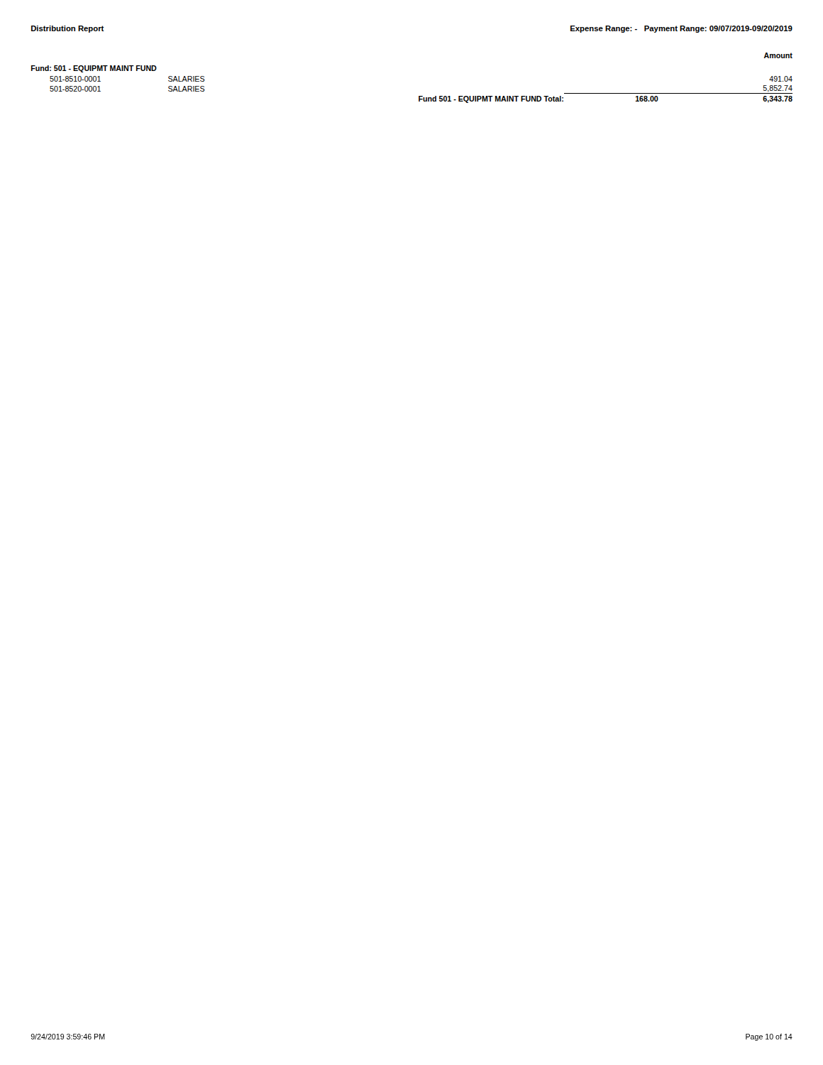Distribution Report
Expense Range: - Payment Range: 09/07/2019-09/20/2019
Amount
Fund: 501 - EQUIPMT MAINT FUND
| 501-8510-0001 | SALARIES | | | 491.04 |
| 501-8520-0001 | SALARIES | | | 5,852.74 |
| | | Fund 501 - EQUIPMT MAINT FUND Total: | 168.00 | 6,343.78 |
9/24/2019 3:59:46 PM
Page 10 of 14